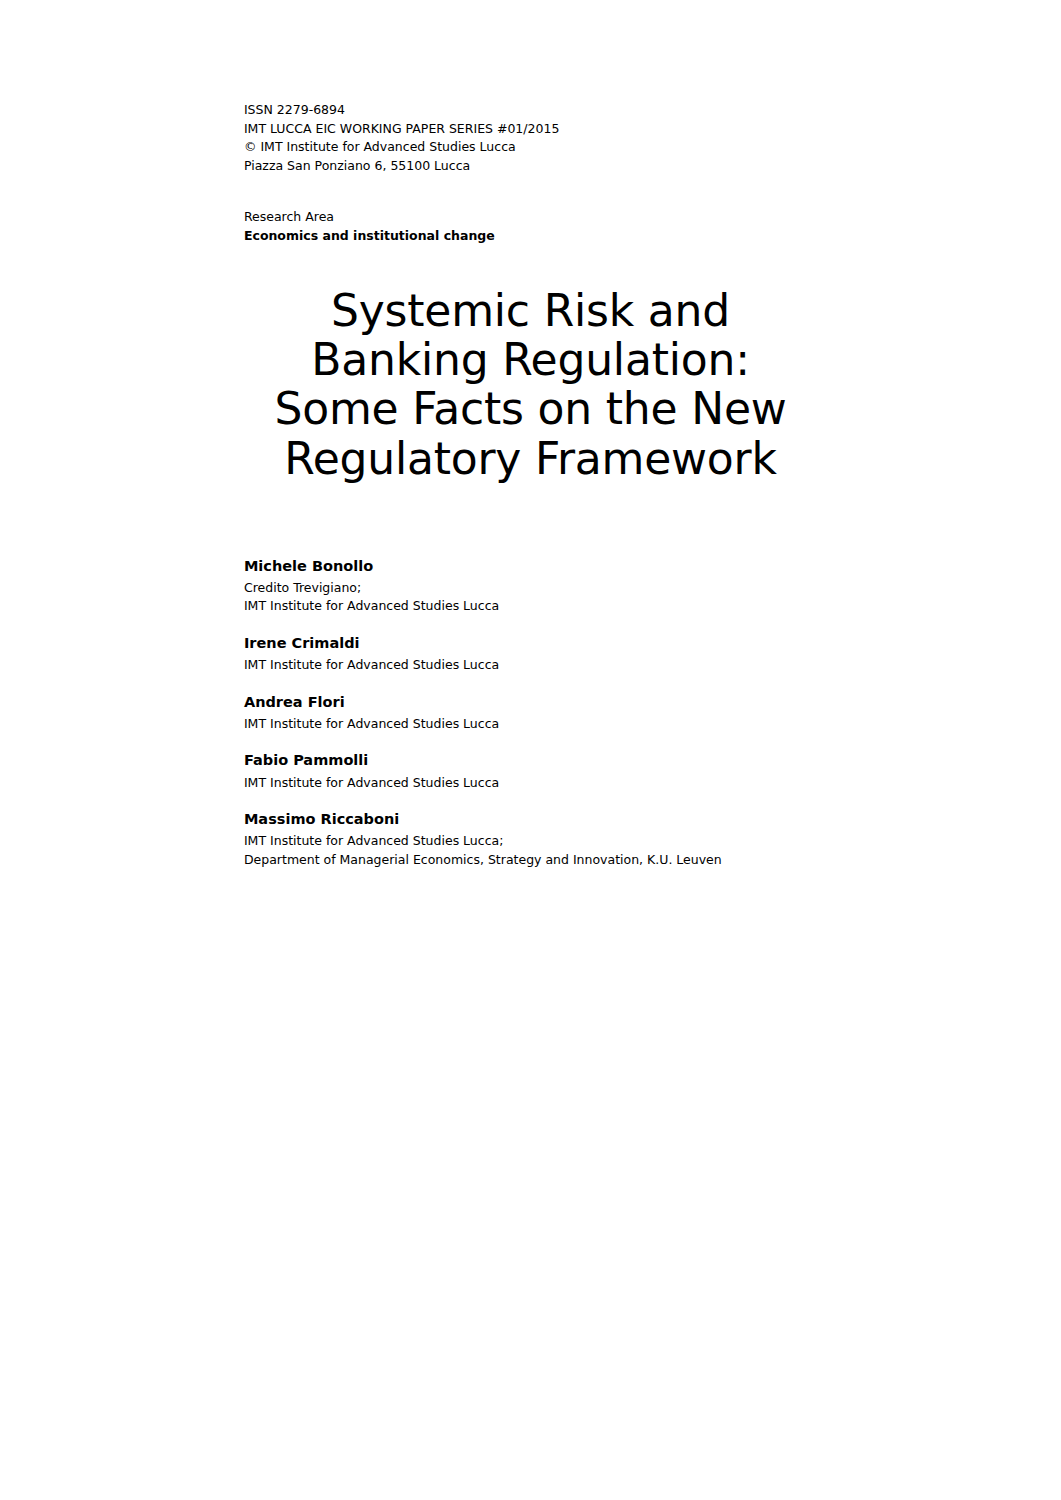ISSN 2279-6894
IMT LUCCA EIC WORKING PAPER SERIES #01/2015
© IMT Institute for Advanced Studies Lucca
Piazza San Ponziano 6, 55100 Lucca
Research Area
Economics and institutional change
Systemic Risk and Banking Regulation: Some Facts on the New Regulatory Framework
Michele Bonollo
Credito Trevigiano;
IMT Institute for Advanced Studies Lucca
Irene Crimaldi
IMT Institute for Advanced Studies Lucca
Andrea Flori
IMT Institute for Advanced Studies Lucca
Fabio Pammolli
IMT Institute for Advanced Studies Lucca
Massimo Riccaboni
IMT Institute for Advanced Studies Lucca;
Department of Managerial Economics, Strategy and Innovation, K.U. Leuven